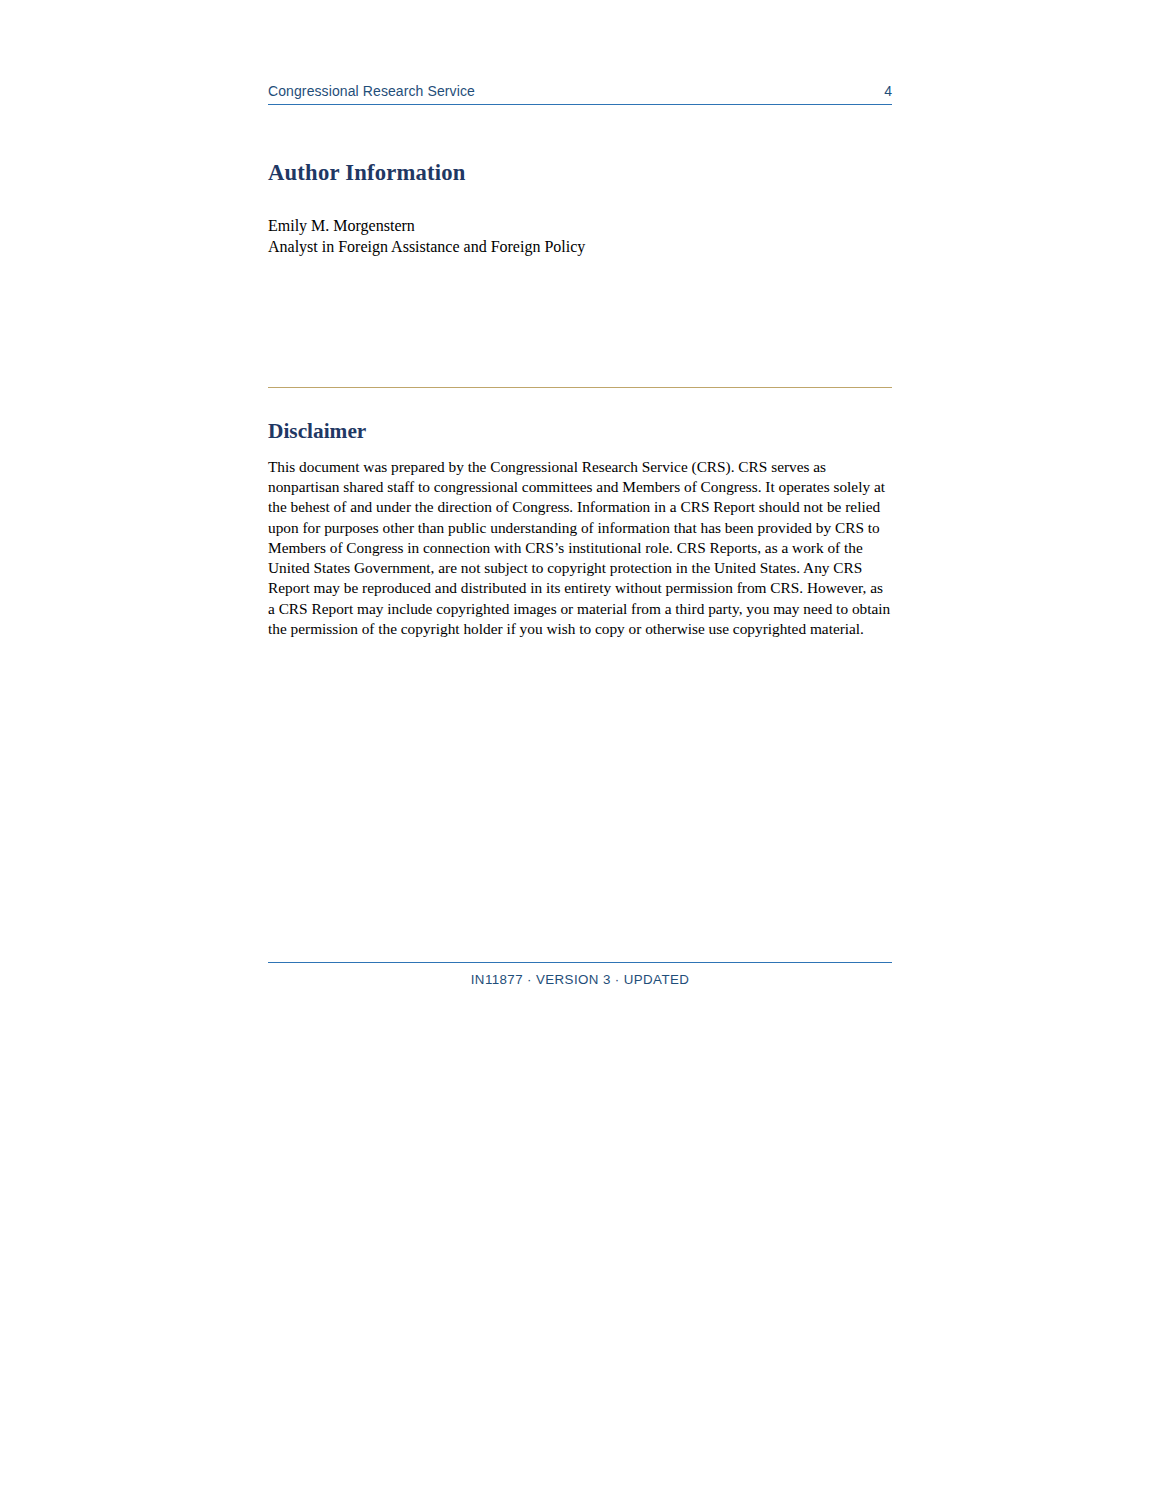Congressional Research Service 4
Author Information
Emily M. Morgenstern
Analyst in Foreign Assistance and Foreign Policy
Disclaimer
This document was prepared by the Congressional Research Service (CRS). CRS serves as nonpartisan shared staff to congressional committees and Members of Congress. It operates solely at the behest of and under the direction of Congress. Information in a CRS Report should not be relied upon for purposes other than public understanding of information that has been provided by CRS to Members of Congress in connection with CRS’s institutional role. CRS Reports, as a work of the United States Government, are not subject to copyright protection in the United States. Any CRS Report may be reproduced and distributed in its entirety without permission from CRS. However, as a CRS Report may include copyrighted images or material from a third party, you may need to obtain the permission of the copyright holder if you wish to copy or otherwise use copyrighted material.
IN11877 · VERSION 3 · UPDATED